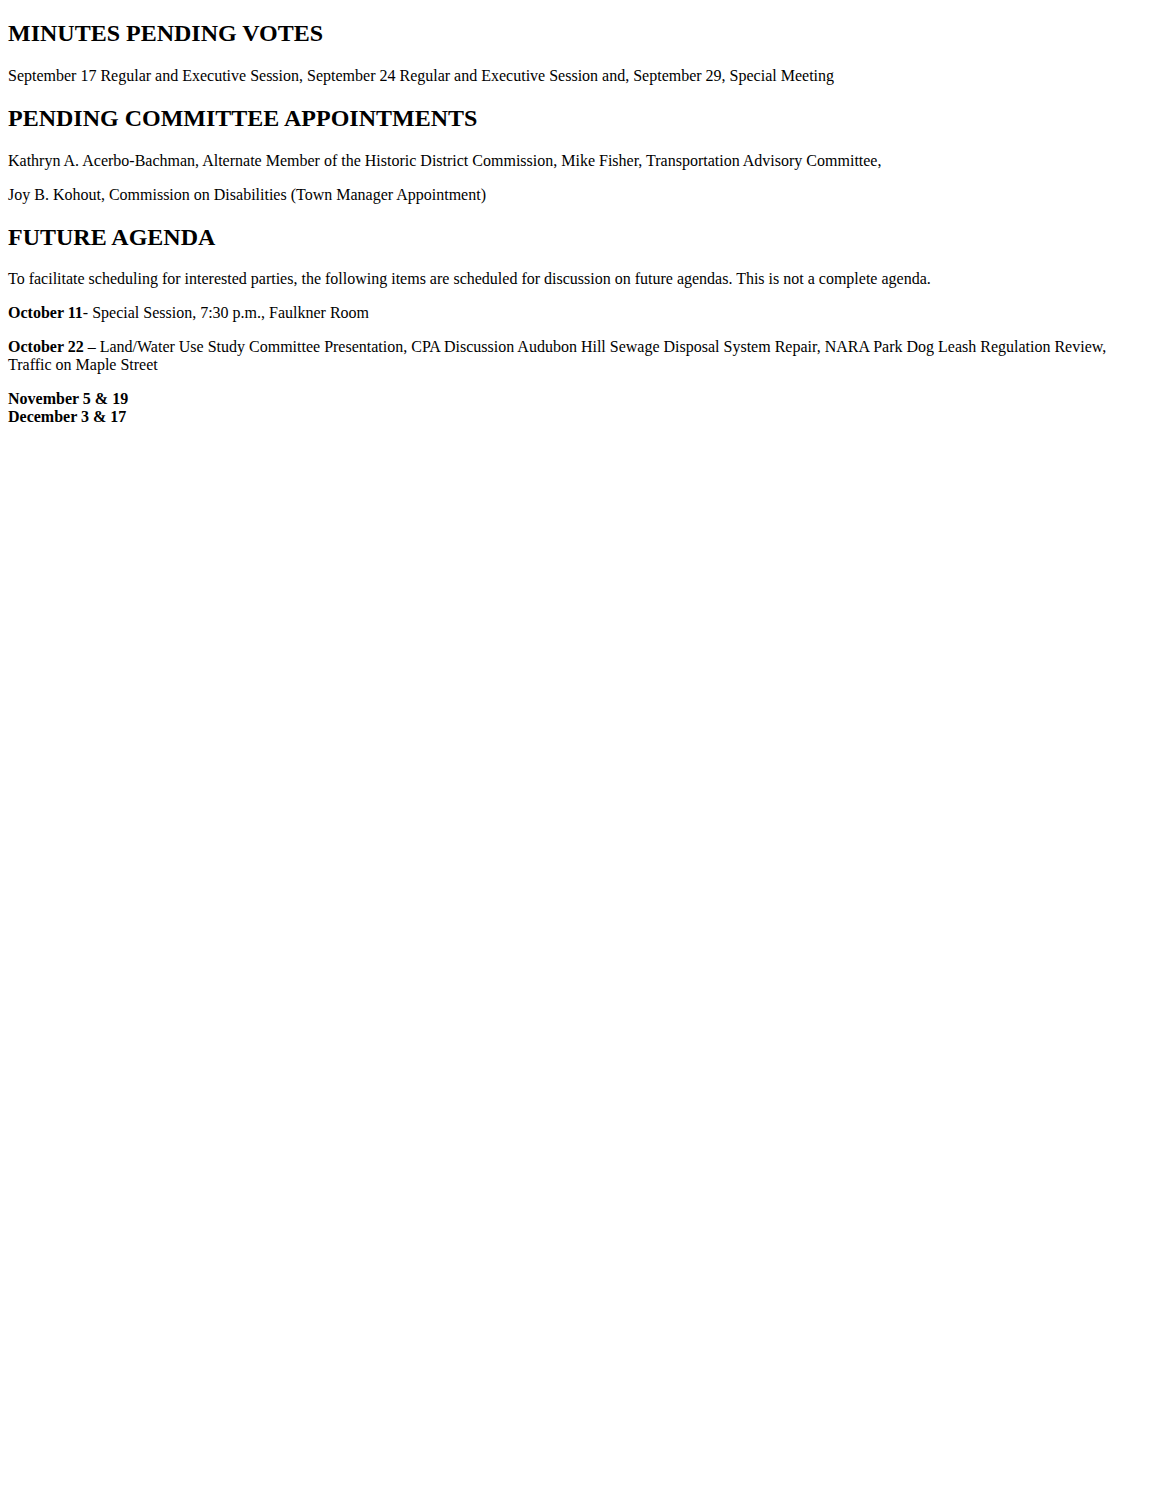MINUTES PENDING VOTES
September 17 Regular and Executive Session, September 24 Regular and Executive Session and, September 29, Special Meeting
PENDING COMMITTEE APPOINTMENTS
Kathryn A. Acerbo-Bachman, Alternate Member of the Historic District Commission, Mike Fisher, Transportation Advisory Committee,
Joy B. Kohout, Commission on Disabilities (Town Manager Appointment)
FUTURE AGENDA
To facilitate scheduling for interested parties, the following items are scheduled for discussion on future agendas. This is not a complete agenda.
October 11- Special Session, 7:30 p.m., Faulkner Room
October 22 – Land/Water Use Study Committee Presentation, CPA Discussion Audubon Hill Sewage Disposal System Repair, NARA Park Dog Leash Regulation Review, Traffic on Maple Street
November 5 & 19
December 3 & 17